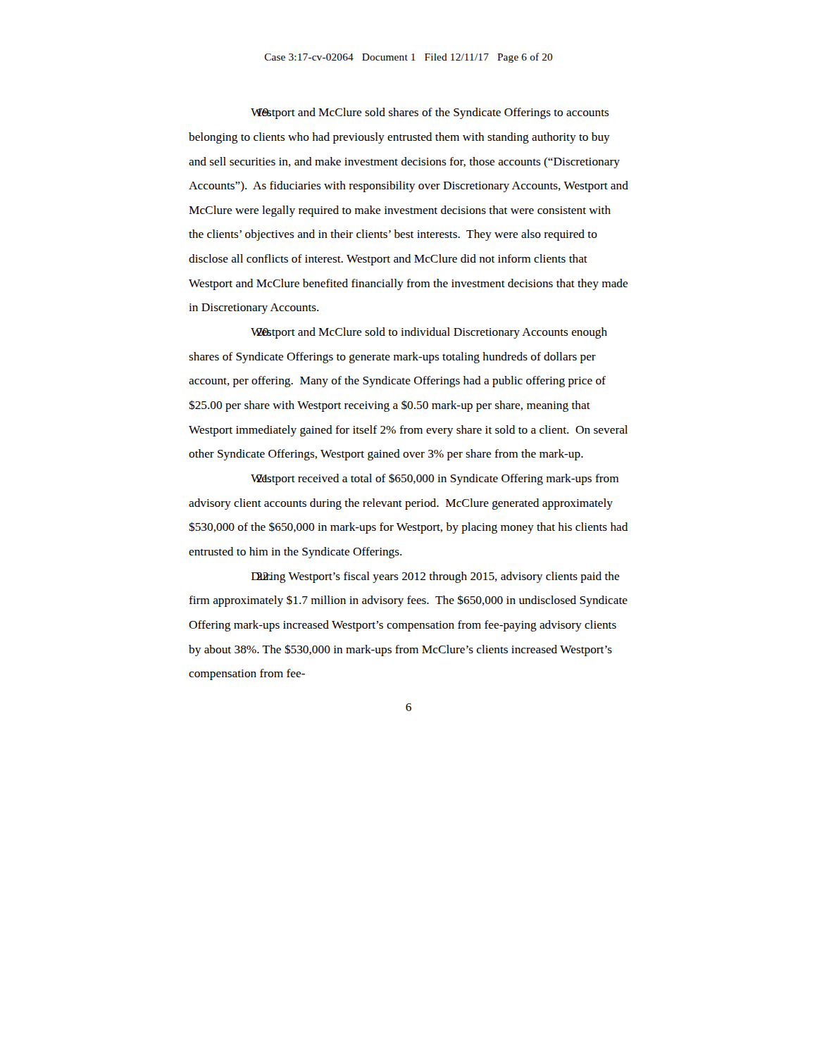Case 3:17-cv-02064 Document 1 Filed 12/11/17 Page 6 of 20
19. Westport and McClure sold shares of the Syndicate Offerings to accounts belonging to clients who had previously entrusted them with standing authority to buy and sell securities in, and make investment decisions for, those accounts (“Discretionary Accounts”). As fiduciaries with responsibility over Discretionary Accounts, Westport and McClure were legally required to make investment decisions that were consistent with the clients’ objectives and in their clients’ best interests. They were also required to disclose all conflicts of interest. Westport and McClure did not inform clients that Westport and McClure benefited financially from the investment decisions that they made in Discretionary Accounts.
20. Westport and McClure sold to individual Discretionary Accounts enough shares of Syndicate Offerings to generate mark-ups totaling hundreds of dollars per account, per offering. Many of the Syndicate Offerings had a public offering price of $25.00 per share with Westport receiving a $0.50 mark-up per share, meaning that Westport immediately gained for itself 2% from every share it sold to a client. On several other Syndicate Offerings, Westport gained over 3% per share from the mark-up.
21. Westport received a total of $650,000 in Syndicate Offering mark-ups from advisory client accounts during the relevant period. McClure generated approximately $530,000 of the $650,000 in mark-ups for Westport, by placing money that his clients had entrusted to him in the Syndicate Offerings.
22. During Westport’s fiscal years 2012 through 2015, advisory clients paid the firm approximately $1.7 million in advisory fees. The $650,000 in undisclosed Syndicate Offering mark-ups increased Westport’s compensation from fee-paying advisory clients by about 38%. The $530,000 in mark-ups from McClure’s clients increased Westport’s compensation from fee-
6